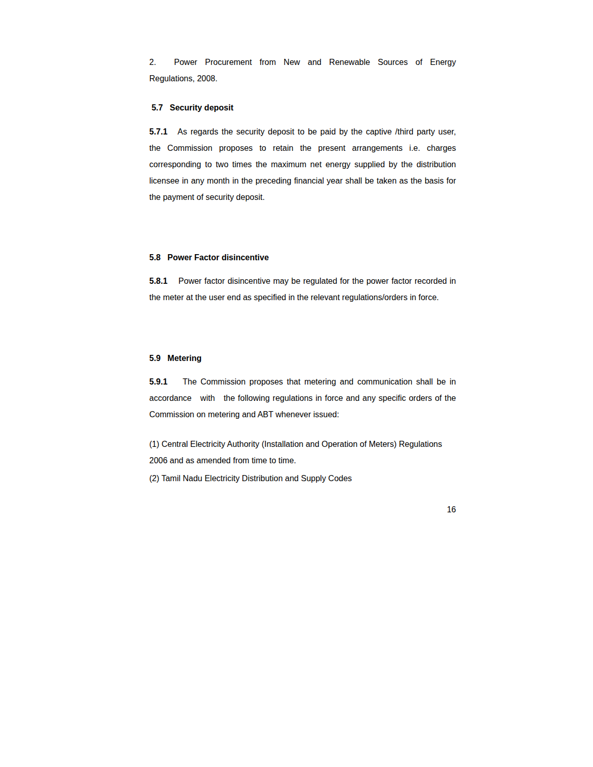2. Power Procurement from New and Renewable Sources of Energy Regulations, 2008.
5.7 Security deposit
5.7.1 As regards the security deposit to be paid by the captive /third party user, the Commission proposes to retain the present arrangements i.e. charges corresponding to two times the maximum net energy supplied by the distribution licensee in any month in the preceding financial year shall be taken as the basis for the payment of security deposit.
5.8 Power Factor disincentive
5.8.1 Power factor disincentive may be regulated for the power factor recorded in the meter at the user end as specified in the relevant regulations/orders in force.
5.9 Metering
5.9.1 The Commission proposes that metering and communication shall be in accordance with the following regulations in force and any specific orders of the Commission on metering and ABT whenever issued:
(1) Central Electricity Authority (Installation and Operation of Meters) Regulations 2006 and as amended from time to time.
(2) Tamil Nadu Electricity Distribution and Supply Codes
16